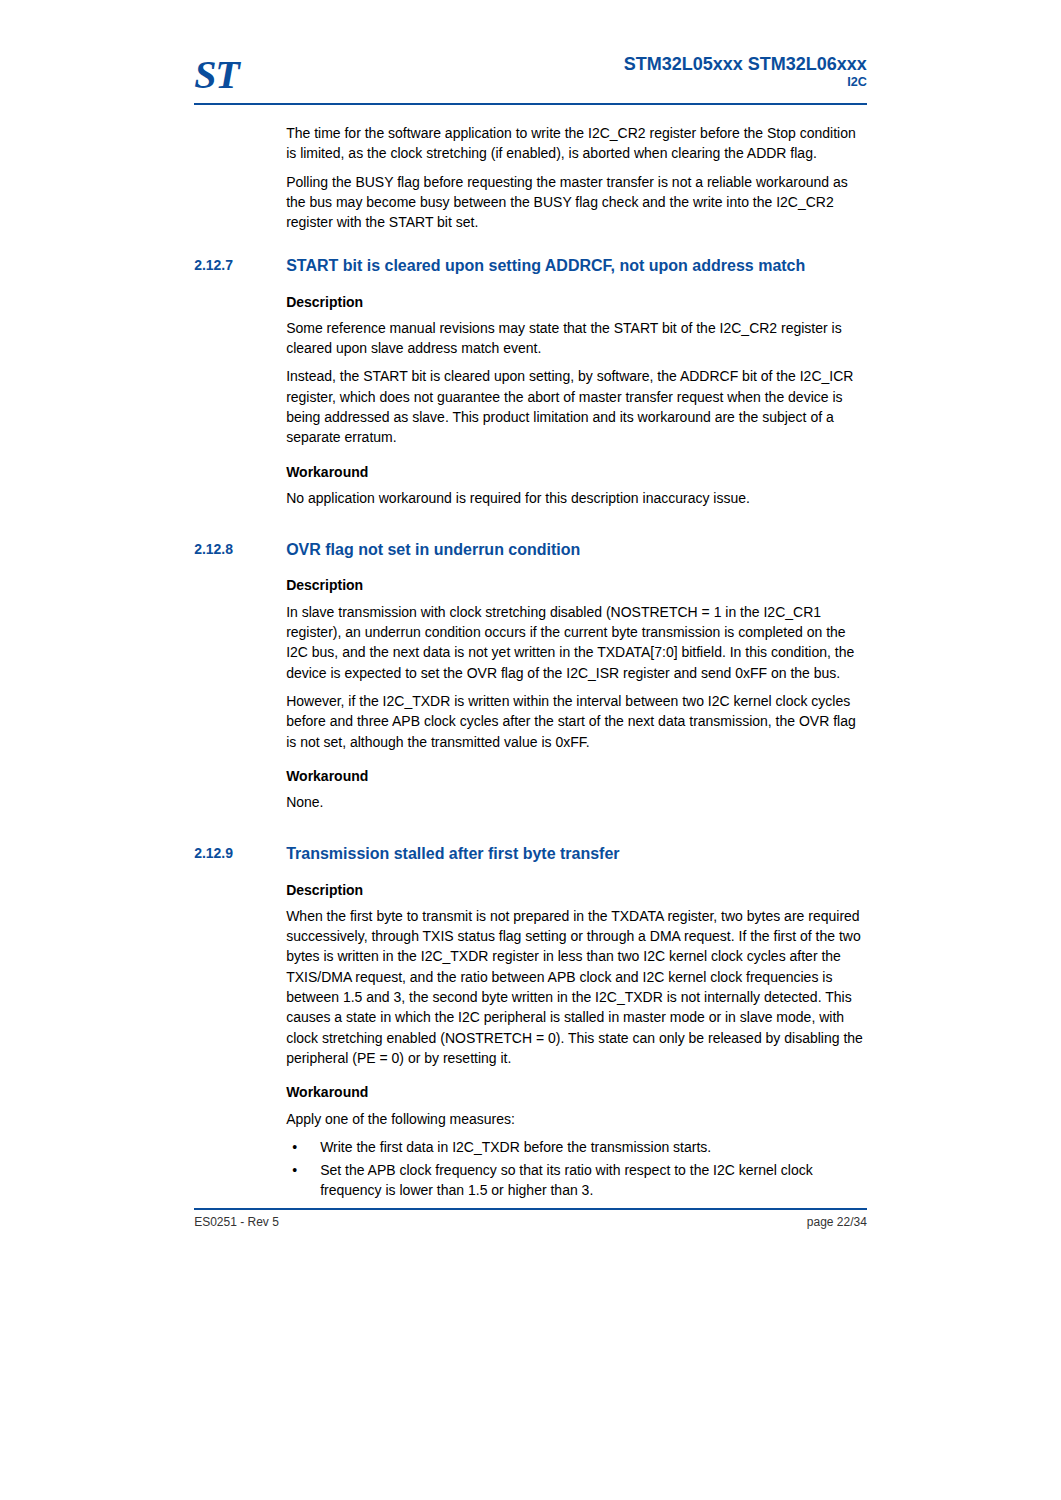ST
STM32L05xxx STM32L06xxx
I2C
The time for the software application to write the I2C_CR2 register before the Stop condition is limited, as the clock stretching (if enabled), is aborted when clearing the ADDR flag.
Polling the BUSY flag before requesting the master transfer is not a reliable workaround as the bus may become busy between the BUSY flag check and the write into the I2C_CR2 register with the START bit set.
2.12.7
START bit is cleared upon setting ADDRCF, not upon address match
Description
Some reference manual revisions may state that the START bit of the I2C_CR2 register is cleared upon slave address match event.
Instead, the START bit is cleared upon setting, by software, the ADDRCF bit of the I2C_ICR register, which does not guarantee the abort of master transfer request when the device is being addressed as slave. This product limitation and its workaround are the subject of a separate erratum.
Workaround
No application workaround is required for this description inaccuracy issue.
2.12.8
OVR flag not set in underrun condition
Description
In slave transmission with clock stretching disabled (NOSTRETCH = 1 in the I2C_CR1 register), an underrun condition occurs if the current byte transmission is completed on the I2C bus, and the next data is not yet written in the TXDATA[7:0] bitfield. In this condition, the device is expected to set the OVR flag of the I2C_ISR register and send 0xFF on the bus.
However, if the I2C_TXDR is written within the interval between two I2C kernel clock cycles before and three APB clock cycles after the start of the next data transmission, the OVR flag is not set, although the transmitted value is 0xFF.
Workaround
None.
2.12.9
Transmission stalled after first byte transfer
Description
When the first byte to transmit is not prepared in the TXDATA register, two bytes are required successively, through TXIS status flag setting or through a DMA request. If the first of the two bytes is written in the I2C_TXDR register in less than two I2C kernel clock cycles after the TXIS/DMA request, and the ratio between APB clock and I2C kernel clock frequencies is between 1.5 and 3, the second byte written in the I2C_TXDR is not internally detected. This causes a state in which the I2C peripheral is stalled in master mode or in slave mode, with clock stretching enabled (NOSTRETCH = 0). This state can only be released by disabling the peripheral (PE = 0) or by resetting it.
Workaround
Apply one of the following measures:
Write the first data in I2C_TXDR before the transmission starts.
Set the APB clock frequency so that its ratio with respect to the I2C kernel clock frequency is lower than 1.5 or higher than 3.
ES0251 - Rev 5
page 22/34